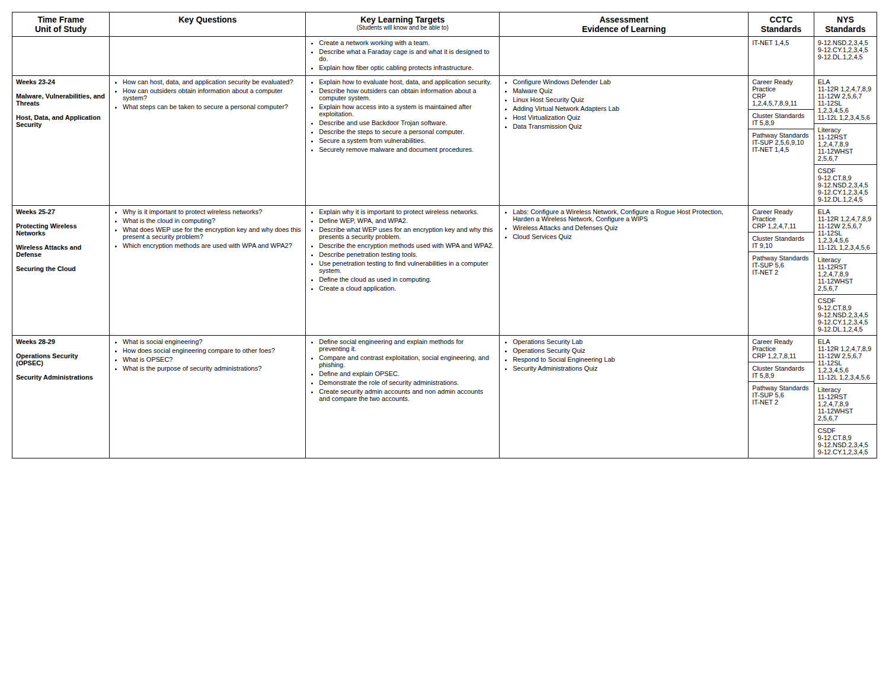| Time Frame Unit of Study | Key Questions | Key Learning Targets (Students will know and be able to) | Assessment Evidence of Learning | CCTC Standards | NYS Standards |
| --- | --- | --- | --- | --- | --- |
| | | Create a network working with a team. Describe what a Faraday cage is and what it is designed to do. Explain how fiber optic cabling protects infrastructure. | | IT-NET 1,4,5 | 9-12.NSD.2,3,4,5 9-12.CY.1,2,3,4,5 9-12.DL.1,2,4,5 |
| Weeks 23-24 Malware, Vulnerabilities, and Threats Host, Data, and Application Security | How can host, data, and application security be evaluated? How can outsiders obtain information about a computer system? What steps can be taken to secure a personal computer? | Explain how to evaluate host, data, and application security. Describe how outsiders can obtain information about a computer system. Explain how access into a system is maintained after exploitation. Describe and use Backdoor Trojan software. Describe the steps to secure a personal computer. Secure a system from vulnerabilities. Securely remove malware and document procedures. | Configure Windows Defender Lab Malware Quiz Linux Host Security Quiz Adding Virtual Network Adapters Lab Host Virtualization Quiz Data Transmission Quiz | Career Ready Practice CRP 1,2,4,5,7,8,9,11 Cluster Standards IT 5,8,9 Pathway Standards IT-SUP 2,5,6,9,10 IT-NET 1,4,5 | ELA 11-12R 1,2,4,7,8,9 11-12W 2,5,6,7 11-12SL 1,2,3,4,5,6 11-12L 1,2,3,4,5,6 Literacy 11-12RST 1,2,4,7,8,9 11-12WHST 2,5,6,7 CSDF 9-12.CT.8,9 9-12.NSD.2,3,4,5 9-12.CY.1,2,3,4,5 9-12.DL.1,2,4,5 |
| Weeks 25-27 Protecting Wireless Networks Wireless Attacks and Defense Securing the Cloud | Why is it important to protect wireless networks? What is the cloud in computing? What does WEP use for the encryption key and why does this present a security problem? Which encryption methods are used with WPA and WPA2? | Explain why it is important to protect wireless networks. Define WEP, WPA, and WPA2. Describe what WEP uses for an encryption key and why this presents a security problem. Describe the encryption methods used with WPA and WPA2. Describe penetration testing tools. Use penetration testing to find vulnerabilities in a computer system. Define the cloud as used in computing. Create a cloud application. | Labs: Configure a Wireless Network, Configure a Rogue Host Protection, Harden a Wireless Network, Configure a WIPS Wireless Attacks and Defenses Quiz Cloud Services Quiz | Career Ready Practice CRP 1,2,4,7,11 Cluster Standards IT 9,10 Pathway Standards IT-SUP 5,6 IT-NET 2 | ELA 11-12R 1,2,4,7,8,9 11-12W 2,5,6,7 11-12SL 1,2,3,4,5,6 11-12L 1,2,3,4,5,6 Literacy 11-12RST 1,2,4,7,8,9 11-12WHST 2,5,6,7 CSDF 9-12.CT.8,9 9-12.NSD.2,3,4,5 9-12.CY.1,2,3,4,5 9-12.DL.1,2,4,5 |
| Weeks 28-29 Operations Security (OPSEC) Security Administrations | What is social engineering? How does social engineering compare to other foes? What is OPSEC? What is the purpose of security administrations? | Define social engineering and explain methods for preventing it. Compare and contrast exploitation, social engineering, and phishing. Define and explain OPSEC. Demonstrate the role of security administrations. Create security admin accounts and non admin accounts and compare the two accounts. | Operations Security Lab Operations Security Quiz Respond to Social Engineering Lab Security Administrations Quiz | Career Ready Practice CRP 1,2,7,8,11 Cluster Standards IT 5,8,9 Pathway Standards IT-SUP 5,6 IT-NET 2 | ELA 11-12R 1,2,4,7,8,9 11-12W 2,5,6,7 11-12SL 1,2,3,4,5,6 11-12L 1,2,3,4,5,6 Literacy 11-12RST 1,2,4,7,8,9 11-12WHST 2,5,6,7 CSDF 9-12.CT.8,9 9-12.NSD.2,3,4,5 9-12.CY.1,2,3,4,5 |